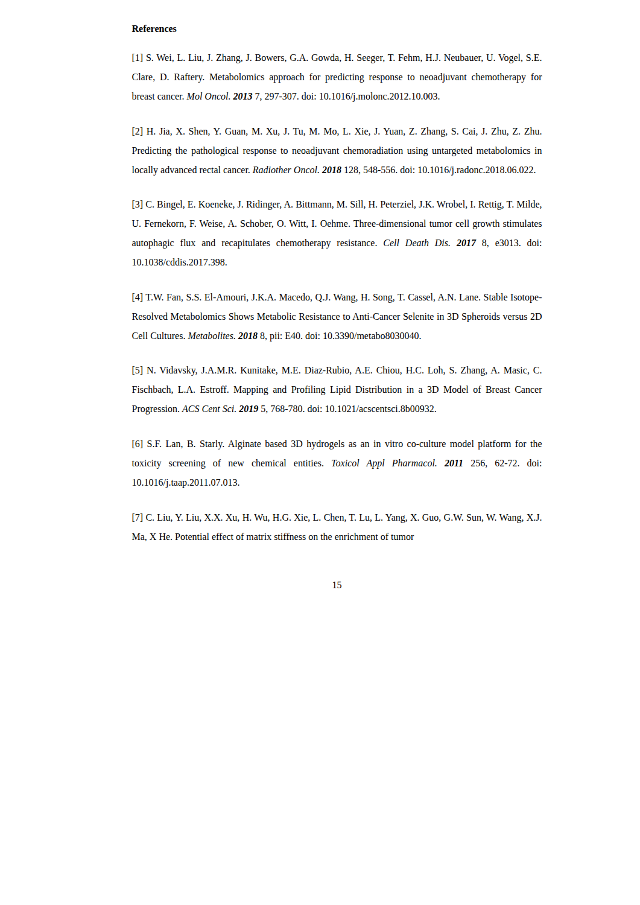References
[1] S. Wei, L. Liu, J. Zhang, J. Bowers, G.A. Gowda, H. Seeger, T. Fehm, H.J. Neubauer, U. Vogel, S.E. Clare, D. Raftery. Metabolomics approach for predicting response to neoadjuvant chemotherapy for breast cancer. Mol Oncol. 2013 7, 297-307. doi: 10.1016/j.molonc.2012.10.003.
[2] H. Jia, X. Shen, Y. Guan, M. Xu, J. Tu, M. Mo, L. Xie, J. Yuan, Z. Zhang, S. Cai, J. Zhu, Z. Zhu. Predicting the pathological response to neoadjuvant chemoradiation using untargeted metabolomics in locally advanced rectal cancer. Radiother Oncol. 2018 128, 548-556. doi: 10.1016/j.radonc.2018.06.022.
[3] C. Bingel, E. Koeneke, J. Ridinger, A. Bittmann, M. Sill, H. Peterziel, J.K. Wrobel, I. Rettig, T. Milde, U. Fernekorn, F. Weise, A. Schober, O. Witt, I. Oehme. Three-dimensional tumor cell growth stimulates autophagic flux and recapitulates chemotherapy resistance. Cell Death Dis. 2017 8, e3013. doi: 10.1038/cddis.2017.398.
[4] T.W. Fan, S.S. El-Amouri, J.K.A. Macedo, Q.J. Wang, H. Song, T. Cassel, A.N. Lane. Stable Isotope-Resolved Metabolomics Shows Metabolic Resistance to Anti-Cancer Selenite in 3D Spheroids versus 2D Cell Cultures. Metabolites. 2018 8, pii: E40. doi: 10.3390/metabo8030040.
[5] N. Vidavsky, J.A.M.R. Kunitake, M.E. Diaz-Rubio, A.E. Chiou, H.C. Loh, S. Zhang, A. Masic, C. Fischbach, L.A. Estroff. Mapping and Profiling Lipid Distribution in a 3D Model of Breast Cancer Progression. ACS Cent Sci. 2019 5, 768-780. doi: 10.1021/acscentsci.8b00932.
[6] S.F. Lan, B. Starly. Alginate based 3D hydrogels as an in vitro co-culture model platform for the toxicity screening of new chemical entities. Toxicol Appl Pharmacol. 2011 256, 62-72. doi: 10.1016/j.taap.2011.07.013.
[7] C. Liu, Y. Liu, X.X. Xu, H. Wu, H.G. Xie, L. Chen, T. Lu, L. Yang, X. Guo, G.W. Sun, W. Wang, X.J. Ma, X He. Potential effect of matrix stiffness on the enrichment of tumor
15